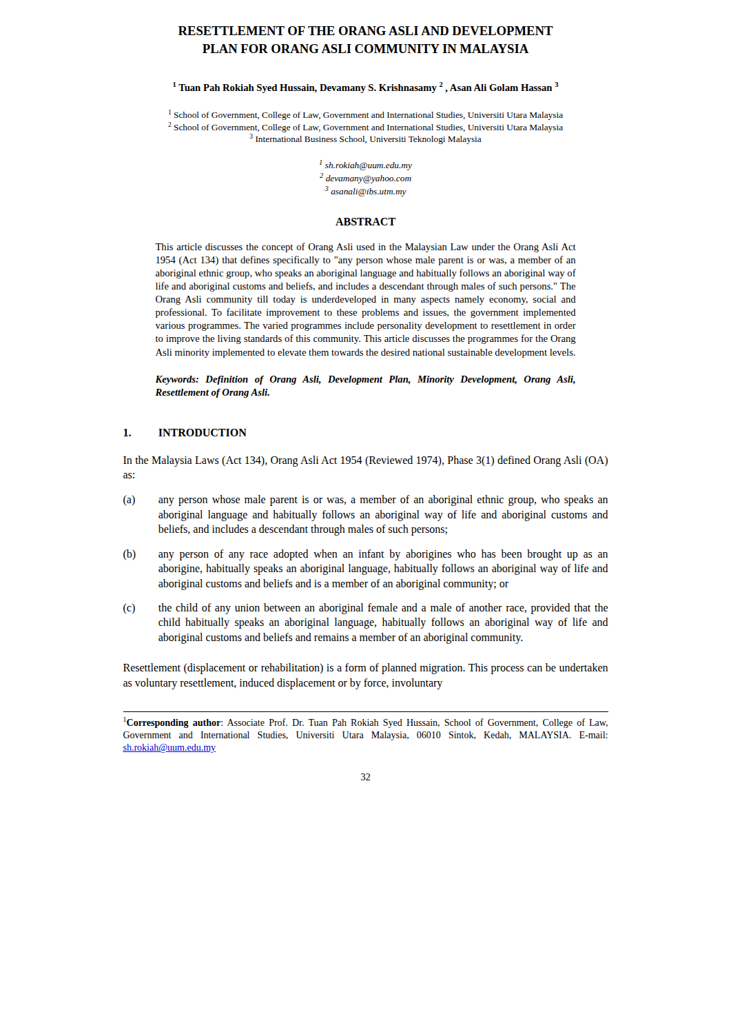Resettlement of the Orang Asli and Development
Plan for Orang Asli Community in Malaysia
1 Tuan Pah Rokiah Syed Hussain, Devamany S. Krishnasamy 2 , Asan Ali Golam Hassan 3
1 School of Government, College of Law, Government and International Studies, Universiti Utara Malaysia
2 School of Government, College of Law, Government and International Studies, Universiti Utara Malaysia
3 International Business School, Universiti Teknologi Malaysia
1 sh.rokiah@uum.edu.my
2 devamany@yahoo.com
3 asanali@ibs.utm.my
ABSTRACT
This article discusses the concept of Orang Asli used in the Malaysian Law under the Orang Asli Act 1954 (Act 134) that defines specifically to "any person whose male parent is or was, a member of an aboriginal ethnic group, who speaks an aboriginal language and habitually follows an aboriginal way of life and aboriginal customs and beliefs, and includes a descendant through males of such persons." The Orang Asli community till today is underdeveloped in many aspects namely economy, social and professional. To facilitate improvement to these problems and issues, the government implemented various programmes. The varied programmes include personality development to resettlement in order to improve the living standards of this community. This article discusses the programmes for the Orang Asli minority implemented to elevate them towards the desired national sustainable development levels.
Keywords: Definition of Orang Asli, Development Plan, Minority Development, Orang Asli, Resettlement of Orang Asli.
1. INTRODUCTION
In the Malaysia Laws (Act 134), Orang Asli Act 1954 (Reviewed 1974), Phase 3(1) defined Orang Asli (OA) as:
(a) any person whose male parent is or was, a member of an aboriginal ethnic group, who speaks an aboriginal language and habitually follows an aboriginal way of life and aboriginal customs and beliefs, and includes a descendant through males of such persons;
(b) any person of any race adopted when an infant by aborigines who has been brought up as an aborigine, habitually speaks an aboriginal language, habitually follows an aboriginal way of life and aboriginal customs and beliefs and is a member of an aboriginal community; or
(c) the child of any union between an aboriginal female and a male of another race, provided that the child habitually speaks an aboriginal language, habitually follows an aboriginal way of life and aboriginal customs and beliefs and remains a member of an aboriginal community.
Resettlement (displacement or rehabilitation) is a form of planned migration. This process can be undertaken as voluntary resettlement, induced displacement or by force, involuntary
1Corresponding author: Associate Prof. Dr. Tuan Pah Rokiah Syed Hussain, School of Government, College of Law, Government and International Studies, Universiti Utara Malaysia, 06010 Sintok, Kedah, MALAYSIA. E-mail: sh.rokiah@uum.edu.my
32